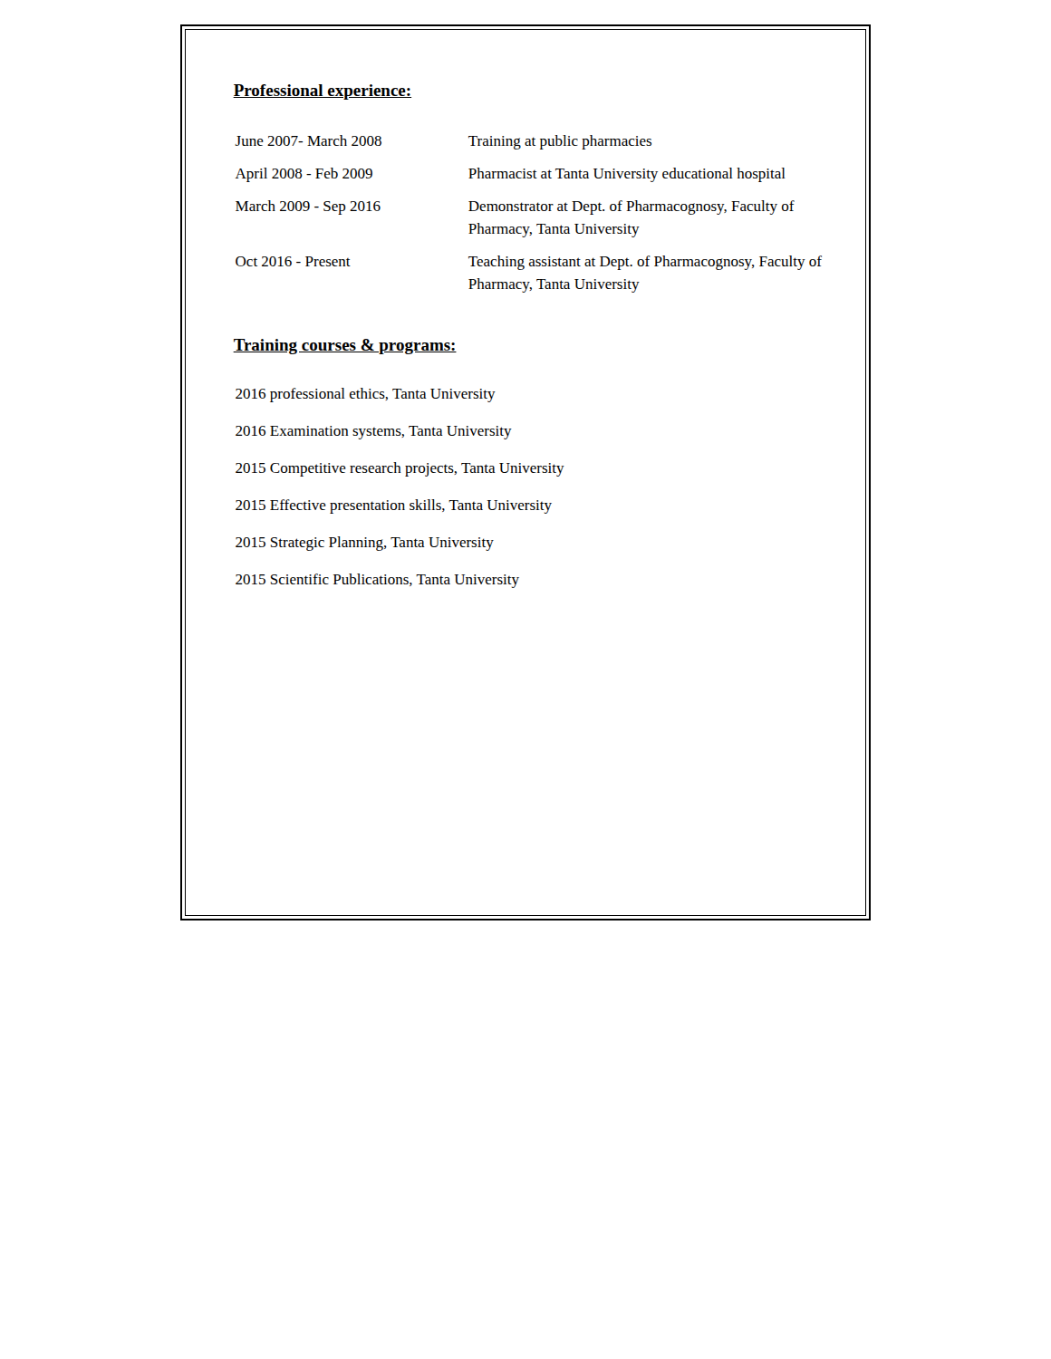Professional experience:
| June 2007- March 2008 | Training at public pharmacies |
| April 2008 - Feb 2009 | Pharmacist at Tanta University educational hospital |
| March 2009 - Sep 2016 | Demonstrator at Dept. of Pharmacognosy, Faculty of Pharmacy, Tanta University |
| Oct 2016 - Present | Teaching assistant at Dept. of Pharmacognosy, Faculty of Pharmacy, Tanta University |
Training courses & programs:
2016 professional ethics, Tanta University
2016 Examination systems, Tanta University
2015 Competitive research projects, Tanta University
2015 Effective presentation skills, Tanta University
2015 Strategic Planning, Tanta University
2015 Scientific Publications, Tanta University